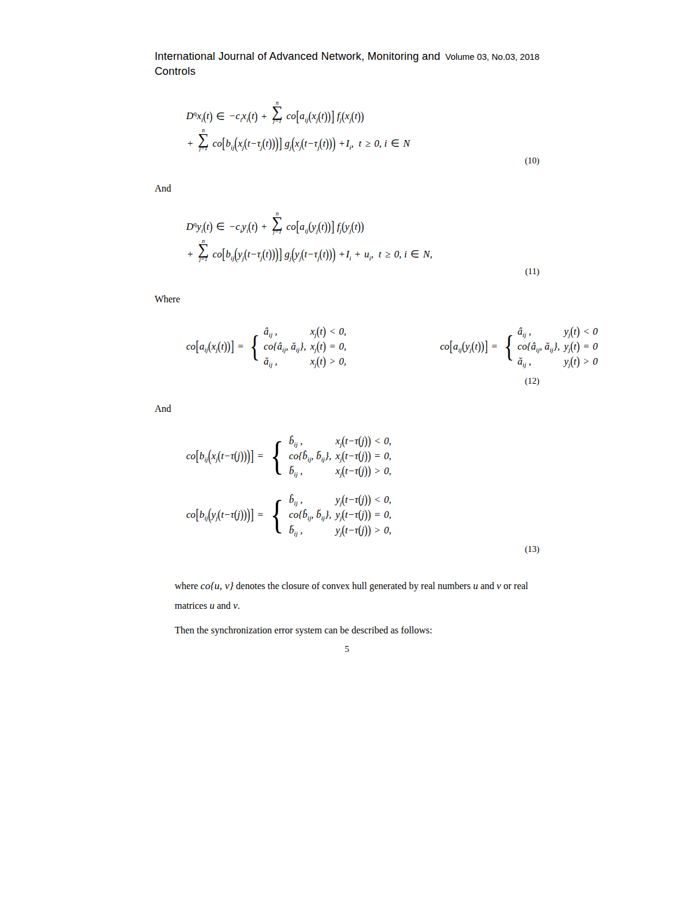International Journal of Advanced Network, Monitoring and Controls
Volume 03, No.03, 2018
Dqxi(t) ∈ −cixi(t) + n∑j=1 co[aij(xj(t))] fj(xj(t))
+ n∑j=1 co[bij(xj(t−τj(t)))] gj(xj(t−τj(t))) +Ii, t ≥ 0, i ∈ N
(10)
And
Dqyi(t) ∈ −ciyi(t) + n∑j=1 co[aij(yj(t))] fj(yj(t))
+ n∑j=1 co[bij(yj(t−τj(t)))] gj(yj(t−τj(t))) +Ii + ui, t ≥ 0, i ∈ N,
(11)
Where
co[aij(xj(t))] = {
| â ij , | x j ( t ) < 0, |
| co {â ij , ă ij }, | x j ( t ) = 0, |
| ă ij , | x j ( t ) > 0, |
co[aij(yj(t))] = {
| â ij , | y j ( t ) < 0 |
| co {â ij , ă ij }, | y j ( t ) = 0 |
| ă ij , | y j ( t ) > 0 |
(12)
And
co[bij(xj(t−τ(j)))] = {
| b̂ ij , | x j ( t−τ ( j ) ) < 0, |
| co {b̂ ij , b̆ ij }, | x j ( t−τ ( j ) ) = 0, |
| b̆ ij , | x j ( t−τ ( j ) ) > 0, |
co[bij(yj(t−τ(j)))] = {
| b̂ ij , | y j ( t−τ ( j ) ) < 0, |
| co {b̂ ij , b̆ ij }, | y j ( t−τ ( j ) ) = 0, |
| b̆ ij , | y j ( t−τ ( j ) ) > 0, |
(13)
where co{u, v} denotes the closure of convex hull generated by real numbers u and v or real matrices u and v.
Then the synchronization error system can be described as follows:
5